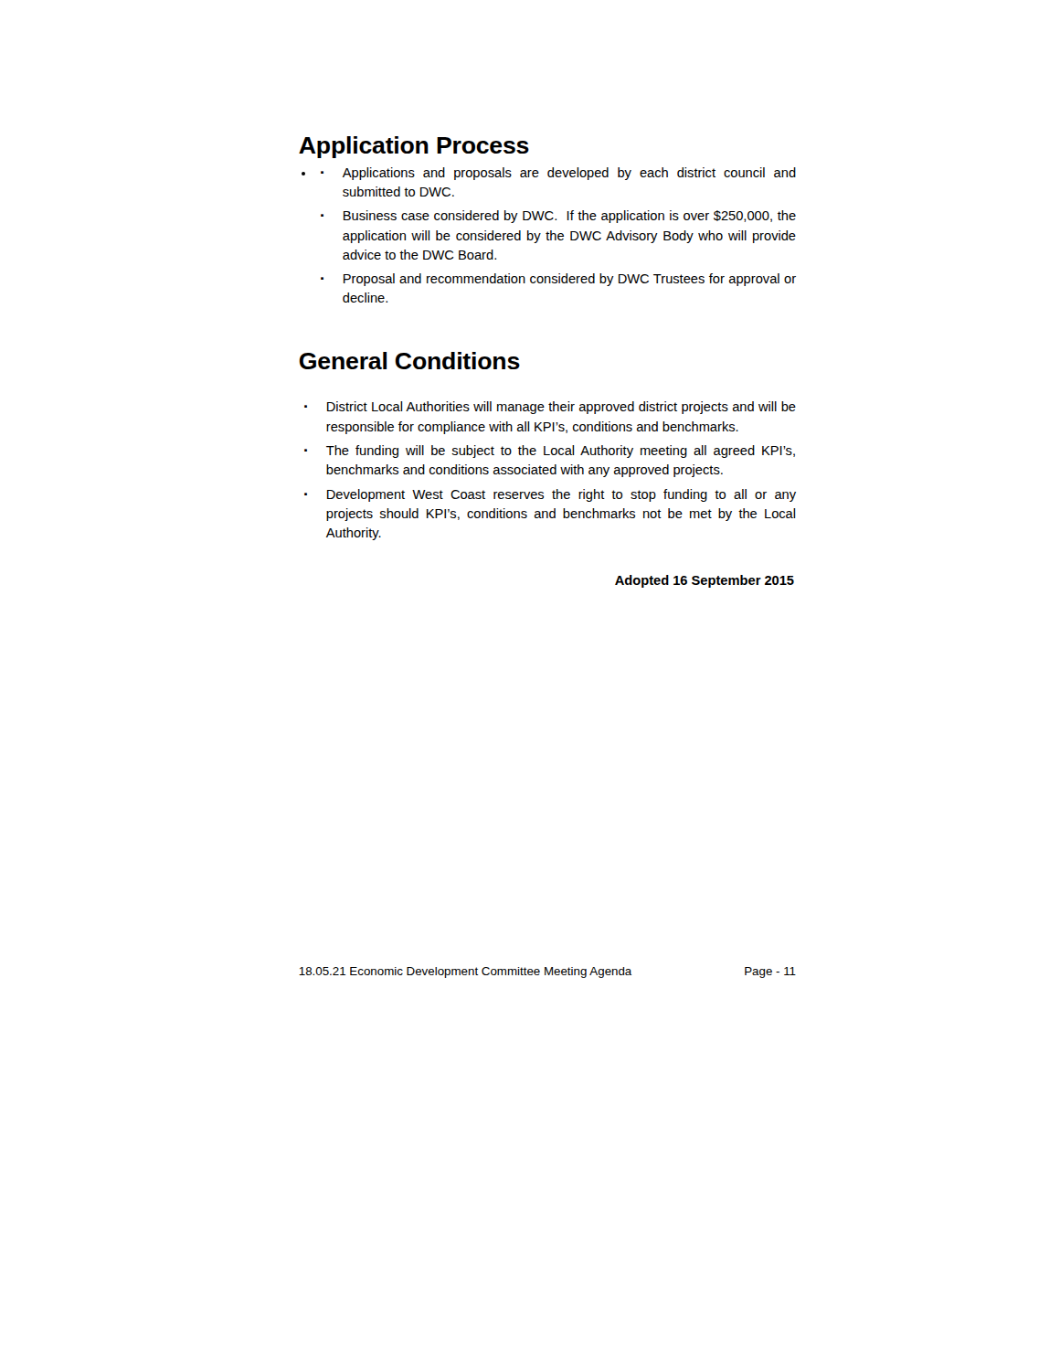Application Process
Applications and proposals are developed by each district council and submitted to DWC.
Business case considered by DWC. If the application is over $250,000, the application will be considered by the DWC Advisory Body who will provide advice to the DWC Board.
Proposal and recommendation considered by DWC Trustees for approval or decline.
General Conditions
District Local Authorities will manage their approved district projects and will be responsible for compliance with all KPI’s, conditions and benchmarks.
The funding will be subject to the Local Authority meeting all agreed KPI’s, benchmarks and conditions associated with any approved projects.
Development West Coast reserves the right to stop funding to all or any projects should KPI’s, conditions and benchmarks not be met by the Local Authority.
Adopted 16 September 2015
18.05.21 Economic Development Committee Meeting Agenda Page - 11